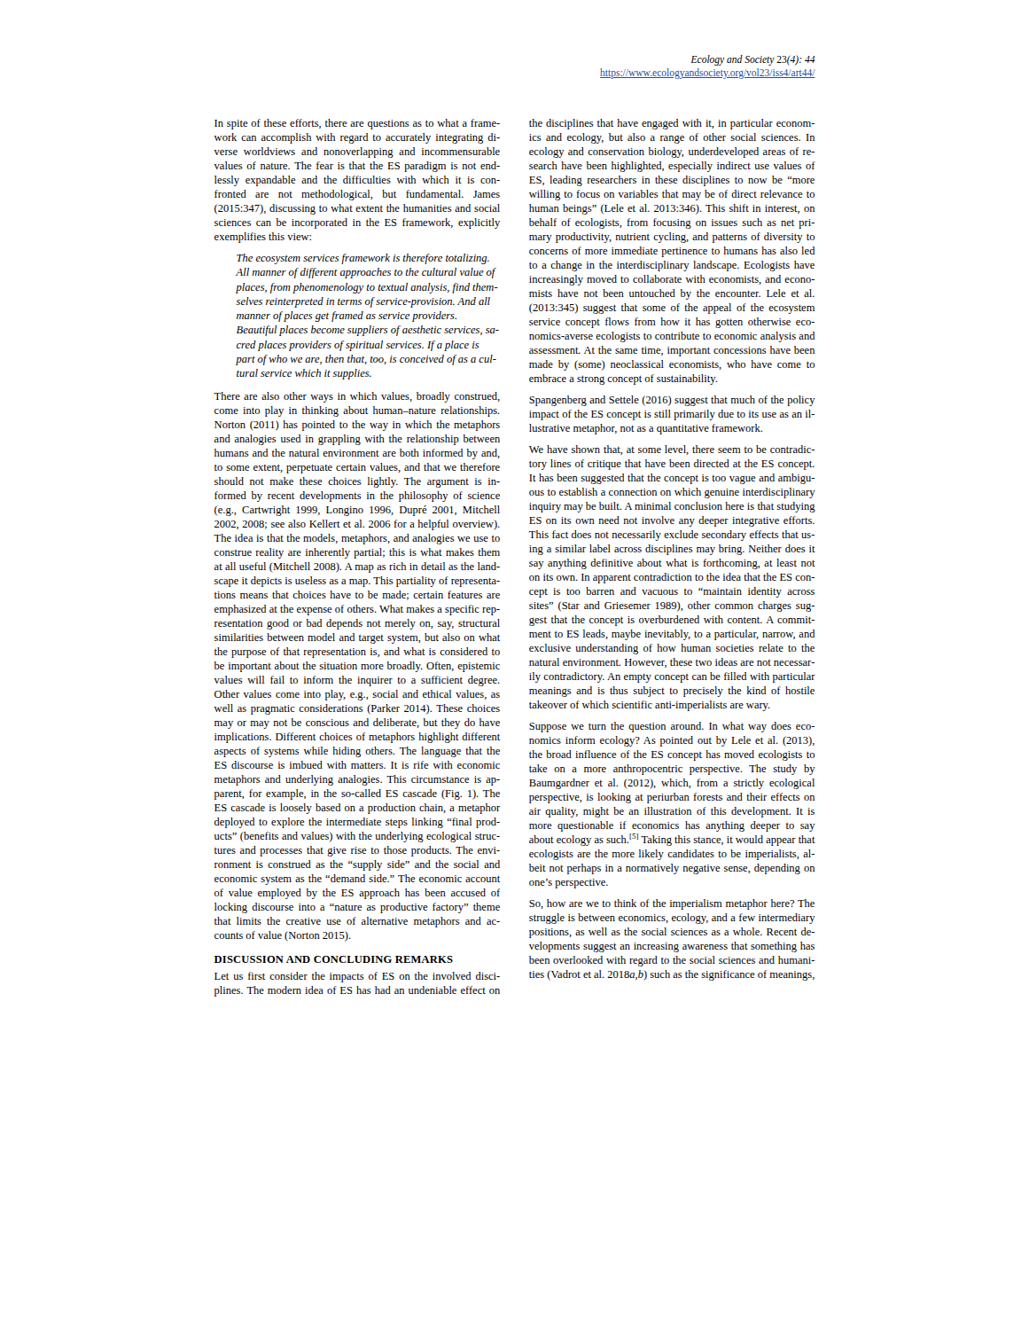Ecology and Society 23(4): 44
https://www.ecologyandsociety.org/vol23/iss4/art44/
In spite of these efforts, there are questions as to what a framework can accomplish with regard to accurately integrating diverse worldviews and nonoverlapping and incommensurable values of nature. The fear is that the ES paradigm is not endlessly expandable and the difficulties with which it is confronted are not methodological, but fundamental. James (2015:347), discussing to what extent the humanities and social sciences can be incorporated in the ES framework, explicitly exemplifies this view:
The ecosystem services framework is therefore totalizing. All manner of different approaches to the cultural value of places, from phenomenology to textual analysis, find themselves reinterpreted in terms of service-provision. And all manner of places get framed as service providers. Beautiful places become suppliers of aesthetic services, sacred places providers of spiritual services. If a place is part of who we are, then that, too, is conceived of as a cultural service which it supplies.
There are also other ways in which values, broadly construed, come into play in thinking about human–nature relationships. Norton (2011) has pointed to the way in which the metaphors and analogies used in grappling with the relationship between humans and the natural environment are both informed by and, to some extent, perpetuate certain values, and that we therefore should not make these choices lightly. The argument is informed by recent developments in the philosophy of science (e.g., Cartwright 1999, Longino 1996, Dupré 2001, Mitchell 2002, 2008; see also Kellert et al. 2006 for a helpful overview). The idea is that the models, metaphors, and analogies we use to construe reality are inherently partial; this is what makes them at all useful (Mitchell 2008). A map as rich in detail as the landscape it depicts is useless as a map. This partiality of representations means that choices have to be made; certain features are emphasized at the expense of others. What makes a specific representation good or bad depends not merely on, say, structural similarities between model and target system, but also on what the purpose of that representation is, and what is considered to be important about the situation more broadly. Often, epistemic values will fail to inform the inquirer to a sufficient degree. Other values come into play, e.g., social and ethical values, as well as pragmatic considerations (Parker 2014). These choices may or may not be conscious and deliberate, but they do have implications. Different choices of metaphors highlight different aspects of systems while hiding others. The language that the ES discourse is imbued with matters. It is rife with economic metaphors and underlying analogies. This circumstance is apparent, for example, in the so-called ES cascade (Fig. 1). The ES cascade is loosely based on a production chain, a metaphor deployed to explore the intermediate steps linking “final products” (benefits and values) with the underlying ecological structures and processes that give rise to those products. The environment is construed as the “supply side” and the social and economic system as the “demand side.” The economic account of value employed by the ES approach has been accused of locking discourse into a “nature as productive factory” theme that limits the creative use of alternative metaphors and accounts of value (Norton 2015).
Discussion and Concluding Remarks
Let us first consider the impacts of ES on the involved disciplines. The modern idea of ES has had an undeniable effect on the disciplines that have engaged with it, in particular economics and ecology, but also a range of other social sciences. In ecology and conservation biology, underdeveloped areas of research have been highlighted, especially indirect use values of ES, leading researchers in these disciplines to now be “more willing to focus on variables that may be of direct relevance to human beings” (Lele et al. 2013:346). This shift in interest, on behalf of ecologists, from focusing on issues such as net primary productivity, nutrient cycling, and patterns of diversity to concerns of more immediate pertinence to humans has also led to a change in the interdisciplinary landscape. Ecologists have increasingly moved to collaborate with economists, and economists have not been untouched by the encounter. Lele et al. (2013:345) suggest that some of the appeal of the ecosystem service concept flows from how it has gotten otherwise economics-averse ecologists to contribute to economic analysis and assessment. At the same time, important concessions have been made by (some) neoclassical economists, who have come to embrace a strong concept of sustainability.
Spangenberg and Settele (2016) suggest that much of the policy impact of the ES concept is still primarily due to its use as an illustrative metaphor, not as a quantitative framework.
We have shown that, at some level, there seem to be contradictory lines of critique that have been directed at the ES concept. It has been suggested that the concept is too vague and ambiguous to establish a connection on which genuine interdisciplinary inquiry may be built. A minimal conclusion here is that studying ES on its own need not involve any deeper integrative efforts. This fact does not necessarily exclude secondary effects that using a similar label across disciplines may bring. Neither does it say anything definitive about what is forthcoming, at least not on its own. In apparent contradiction to the idea that the ES concept is too barren and vacuous to “maintain identity across sites” (Star and Griesemer 1989), other common charges suggest that the concept is overburdened with content. A commitment to ES leads, maybe inevitably, to a particular, narrow, and exclusive understanding of how human societies relate to the natural environment. However, these two ideas are not necessarily contradictory. An empty concept can be filled with particular meanings and is thus subject to precisely the kind of hostile takeover of which scientific anti-imperialists are wary.
Suppose we turn the question around. In what way does economics inform ecology? As pointed out by Lele et al. (2013), the broad influence of the ES concept has moved ecologists to take on a more anthropocentric perspective. The study by Baumgardner et al. (2012), which, from a strictly ecological perspective, is looking at periurban forests and their effects on air quality, might be an illustration of this development. It is more questionable if economics has anything deeper to say about ecology as such.[5] Taking this stance, it would appear that ecologists are the more likely candidates to be imperialists, albeit not perhaps in a normatively negative sense, depending on one’s perspective.
So, how are we to think of the imperialism metaphor here? The struggle is between economics, ecology, and a few intermediary positions, as well as the social sciences as a whole. Recent developments suggest an increasing awareness that something has been overlooked with regard to the social sciences and humanities (Vadrot et al. 2018a,b) such as the significance of meanings,